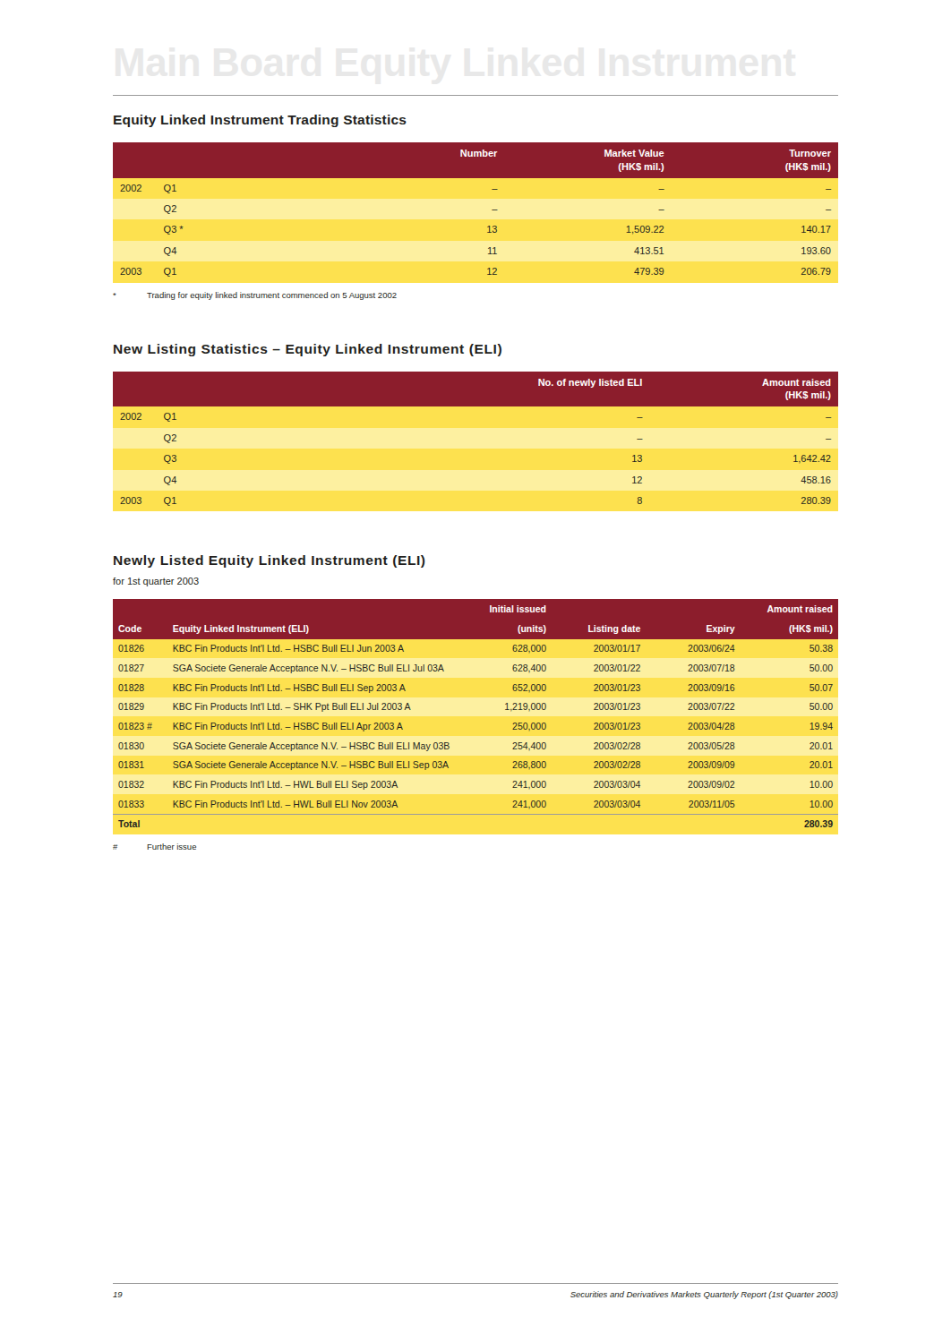Main Board Equity Linked Instrument
Equity Linked Instrument Trading Statistics
| | Number | Market Value (HK$ mil.) | Turnover (HK$ mil.) |
| --- | --- | --- | --- |
| 2002 | Q1 | – | – | – |
| | Q2 | – | – | – |
| | Q3 * | 13 | 1,509.22 | 140.17 |
| | Q4 | 11 | 413.51 | 193.60 |
| 2003 | Q1 | 12 | 479.39 | 206.79 |
* Trading for equity linked instrument commenced on 5 August 2002
New Listing Statistics – Equity Linked Instrument (ELI)
| | No. of newly listed ELI | Amount raised (HK$ mil.) |
| --- | --- | --- |
| 2002 | Q1 | – | – |
| | Q2 | – | – |
| | Q3 | 13 | 1,642.42 |
| | Q4 | 12 | 458.16 |
| 2003 | Q1 | 8 | 280.39 |
Newly Listed Equity Linked Instrument (ELI)
for 1st quarter 2003
| | Initial issued | | | Amount raised |
| --- | --- | --- | --- | --- |
| Code | Equity Linked Instrument (ELI) | (units) | Listing date | Expiry | (HK$ mil.) |
| 01826 | KBC Fin Products Int'l Ltd. – HSBC Bull ELI Jun 2003 A | 628,000 | 2003/01/17 | 2003/06/24 | 50.38 |
| 01827 | SGA Societe Generale Acceptance N.V. – HSBC Bull ELI Jul 03A | 628,400 | 2003/01/22 | 2003/07/18 | 50.00 |
| 01828 | KBC Fin Products Int'l Ltd. – HSBC Bull ELI Sep 2003 A | 652,000 | 2003/01/23 | 2003/09/16 | 50.07 |
| 01829 | KBC Fin Products Int'l Ltd. – SHK Ppt Bull ELI Jul 2003 A | 1,219,000 | 2003/01/23 | 2003/07/22 | 50.00 |
| 01823 # | KBC Fin Products Int'l Ltd. – HSBC Bull ELI Apr 2003 A | 250,000 | 2003/01/23 | 2003/04/28 | 19.94 |
| 01830 | SGA Societe Generale Acceptance N.V. – HSBC Bull ELI May 03B | 254,400 | 2003/02/28 | 2003/05/28 | 20.01 |
| 01831 | SGA Societe Generale Acceptance N.V. – HSBC Bull ELI Sep 03A | 268,800 | 2003/02/28 | 2003/09/09 | 20.01 |
| 01832 | KBC Fin Products Int'l Ltd. – HWL Bull ELI Sep 2003A | 241,000 | 2003/03/04 | 2003/09/02 | 10.00 |
| 01833 | KBC Fin Products Int'l Ltd. – HWL Bull ELI Nov 2003A | 241,000 | 2003/03/04 | 2003/11/05 | 10.00 |
| Total | 280.39 |
# Further issue
19 Securities and Derivatives Markets Quarterly Report (1st Quarter 2003)